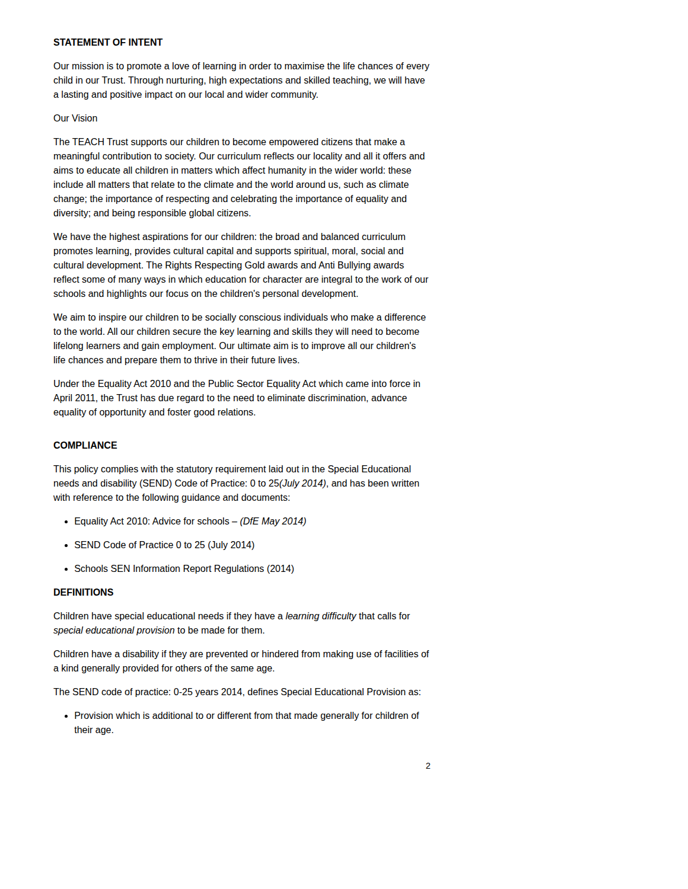STATEMENT OF INTENT
Our mission is to promote a love of learning in order to maximise the life chances of every child in our Trust. Through nurturing, high expectations and skilled teaching, we will have a lasting and positive impact on our local and wider community.
Our Vision
The TEACH Trust supports our children to become empowered citizens that make a meaningful contribution to society. Our curriculum reflects our locality and all it offers and aims to educate all children in matters which affect humanity in the wider world: these include all matters that relate to the climate and the world around us, such as climate change; the importance of respecting and celebrating the importance of equality and diversity; and being responsible global citizens.
We have the highest aspirations for our children: the broad and balanced curriculum promotes learning, provides cultural capital and supports spiritual, moral, social and cultural development. The Rights Respecting Gold awards and Anti Bullying awards reflect some of many ways in which education for character are integral to the work of our schools and highlights our focus on the children's personal development.
We aim to inspire our children to be socially conscious individuals who make a difference to the world. All our children secure the key learning and skills they will need to become lifelong learners and gain employment. Our ultimate aim is to improve all our children's life chances and prepare them to thrive in their future lives.
Under the Equality Act 2010 and the Public Sector Equality Act which came into force in April 2011, the Trust has due regard to the need to eliminate discrimination, advance equality of opportunity and foster good relations.
COMPLIANCE
This policy complies with the statutory requirement laid out in the Special Educational needs and disability (SEND) Code of Practice: 0 to 25(July 2014), and has been written with reference to the following guidance and documents:
Equality Act 2010: Advice for schools – (DfE May 2014)
SEND Code of Practice 0 to 25 (July 2014)
Schools SEN Information Report Regulations (2014)
DEFINITIONS
Children have special educational needs if they have a learning difficulty that calls for special educational provision to be made for them.
Children have a disability if they are prevented or hindered from making use of facilities of a kind generally provided for others of the same age.
The SEND code of practice: 0-25 years 2014, defines Special Educational Provision as:
Provision which is additional to or different from that made generally for children of their age.
2